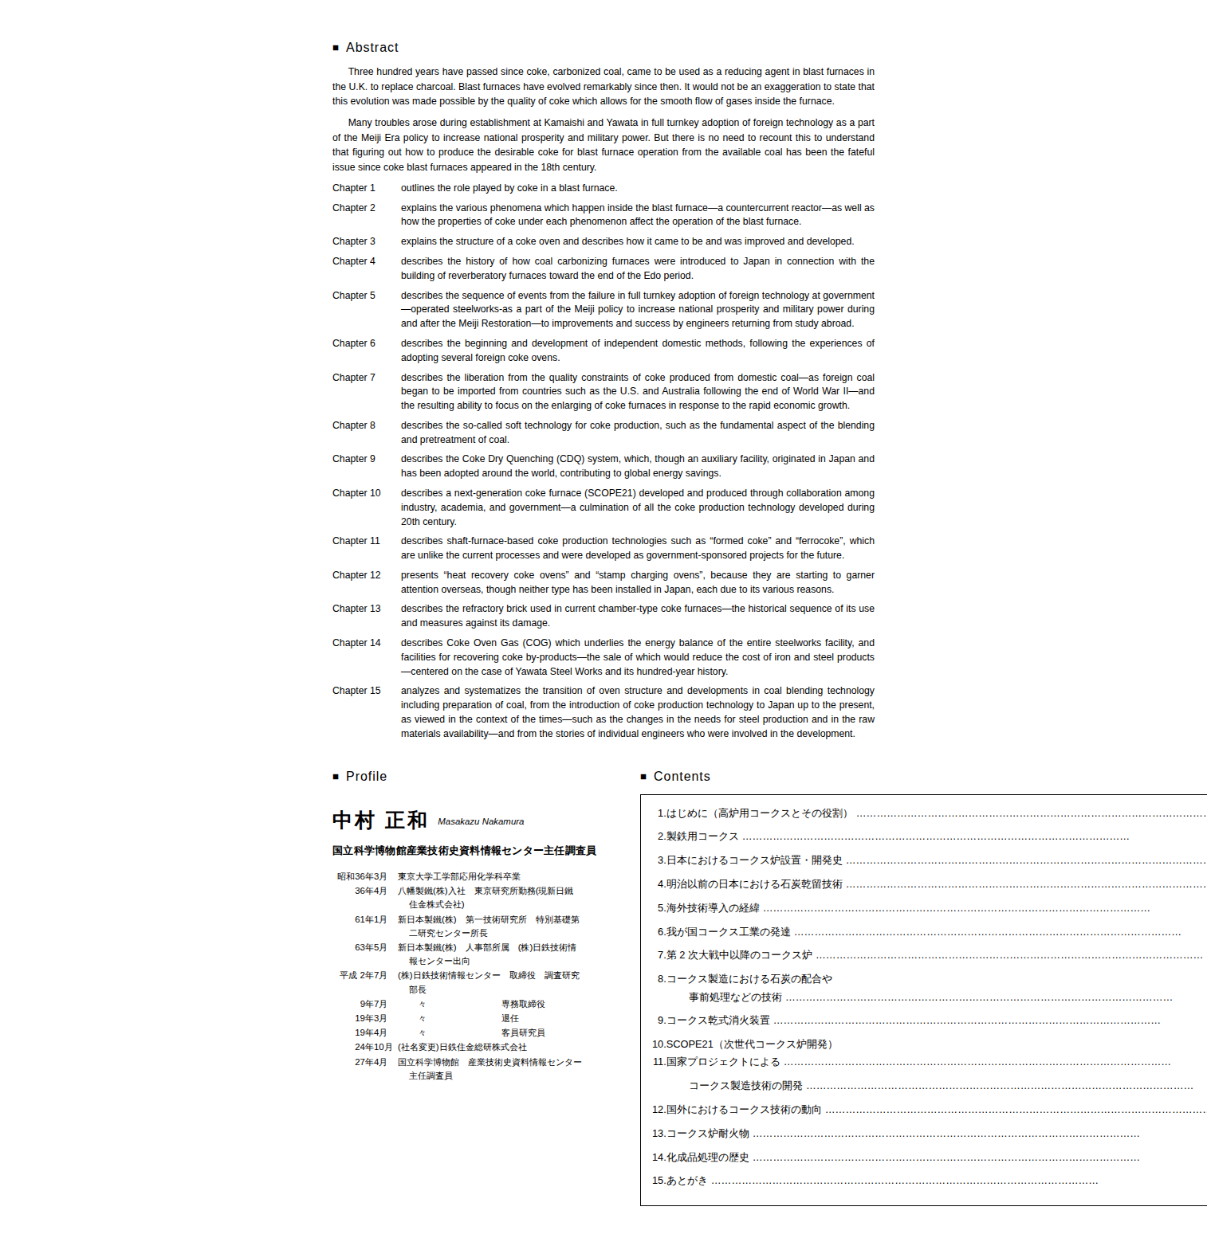Abstract
Three hundred years have passed since coke, carbonized coal, came to be used as a reducing agent in blast furnaces in the U.K. to replace charcoal. Blast furnaces have evolved remarkably since then. It would not be an exaggeration to state that this evolution was made possible by the quality of coke which allows for the smooth flow of gases inside the furnace.
Many troubles arose during establishment at Kamaishi and Yawata in full turnkey adoption of foreign technology as a part of the Meiji Era policy to increase national prosperity and military power. But there is no need to recount this to understand that figuring out how to produce the desirable coke for blast furnace operation from the available coal has been the fateful issue since coke blast furnaces appeared in the 18th century.
| Chapter 1 | outlines the role played by coke in a blast furnace. |
| Chapter 2 | explains the various phenomena which happen inside the blast furnace—a countercurrent reactor—as well as how the properties of coke under each phenomenon affect the operation of the blast furnace. |
| Chapter 3 | explains the structure of a coke oven and describes how it came to be and was improved and developed. |
| Chapter 4 | describes the history of how coal carbonizing furnaces were introduced to Japan in connection with the building of reverberatory furnaces toward the end of the Edo period. |
| Chapter 5 | describes the sequence of events from the failure in full turnkey adoption of foreign technology at government—operated steelworks-as a part of the Meiji policy to increase national prosperity and military power during and after the Meiji Restoration—to improvements and success by engineers returning from study abroad. |
| Chapter 6 | describes the beginning and development of independent domestic methods, following the experiences of adopting several foreign coke ovens. |
| Chapter 7 | describes the liberation from the quality constraints of coke produced from domestic coal—as foreign coal began to be imported from countries such as the U.S. and Australia following the end of World War II—and the resulting ability to focus on the enlarging of coke furnaces in response to the rapid economic growth. |
| Chapter 8 | describes the so-called soft technology for coke production, such as the fundamental aspect of the blending and pretreatment of coal. |
| Chapter 9 | describes the Coke Dry Quenching (CDQ) system, which, though an auxiliary facility, originated in Japan and has been adopted around the world, contributing to global energy savings. |
| Chapter 10 | describes a next-generation coke furnace (SCOPE21) developed and produced through collaboration among industry, academia, and government—a culmination of all the coke production technology developed during 20th century. |
| Chapter 11 | describes shaft-furnace-based coke production technologies such as “formed coke” and “ferrocoke”, which are unlike the current processes and were developed as government-sponsored projects for the future. |
| Chapter 12 | presents “heat recovery coke ovens” and “stamp charging ovens”, because they are starting to garner attention overseas, though neither type has been installed in Japan, each due to its various reasons. |
| Chapter 13 | describes the refractory brick used in current chamber-type coke furnaces—the historical sequence of its use and measures against its damage. |
| Chapter 14 | describes Coke Oven Gas (COG) which underlies the energy balance of the entire steelworks facility, and facilities for recovering coke by-products—the sale of which would reduce the cost of iron and steel products—centered on the case of Yawata Steel Works and its hundred-year history. |
| Chapter 15 | analyzes and systematizes the transition of oven structure and developments in coal blending technology including preparation of coal, from the introduction of coke production technology to Japan up to the present, as viewed in the context of the times—such as the changes in the needs for steel production and in the raw materials availability—and from the stories of individual engineers who were involved in the development. |
Profile
中村 正和 Masakazu Nakamura
国立科学博物館産業技術史資料情報センター主任調査員
| 昭和36年 | 3月 | 東京大学工学部応用化学科卒業 |
| 36年 | 4月 | 八幡製鐵(株)入社 東京研究所勤務(現新日鐵 住金株式会社) |
| 61年 | 1月 | 新日本製鐵(株) 第一技術研究所 特別基礎第 二研究センター所長 |
| 63年 | 5月 | 新日本製鐵(株) 人事部所属 (株)日鉄技術情 報センター出向 |
| 平成 2年 | 7月 | (株)日鉄技術情報センター 取締役 調査研究 部長 |
| 9年 | 7月 | 々 専務取締役 |
| 19年 | 3月 | 々 退任 |
| 19年 | 4月 | 々 客員研究員 |
| 24年 | 10月 | (社名変更)日鉄住金総研株式会社 |
| 27年 | 4月 | 国立科学博物館 産業技術史資料情報センター 主任調査員 |
Contents
| 1. | はじめに（高炉用コークスとその役割） | 3 |
| 2. | 製鉄用コークス | 4 |
| 3. | 日本におけるコークス炉設置・開発史 | 10 |
| 4. | 明治以前の日本における石炭乾留技術 | 14 |
| 5. | 海外技術導入の経緯 | 19 |
| 6. | 我が国コークス工業の発達 | 25 |
| 7. | 第 2 次大戦中以降のコークス炉 | 32 |
| 8. | コークス製造における石炭の配合や | |
| | 事前処理などの技術 | 36 |
| 9. | コークス乾式消火装置 | 43 |
| 10. | SCOPE21（次世代コークス炉開発） | |
| 11. | 国家プロジェクトによる | 49 |
| | コークス製造技術の開発 | 55 |
| 12. | 国外におけるコークス技術の動向 | 63 |
| 13. | コークス炉耐火物 | 65 |
| 14. | 化成品処理の歴史 | 71 |
| 15. | あとがき | 80 |